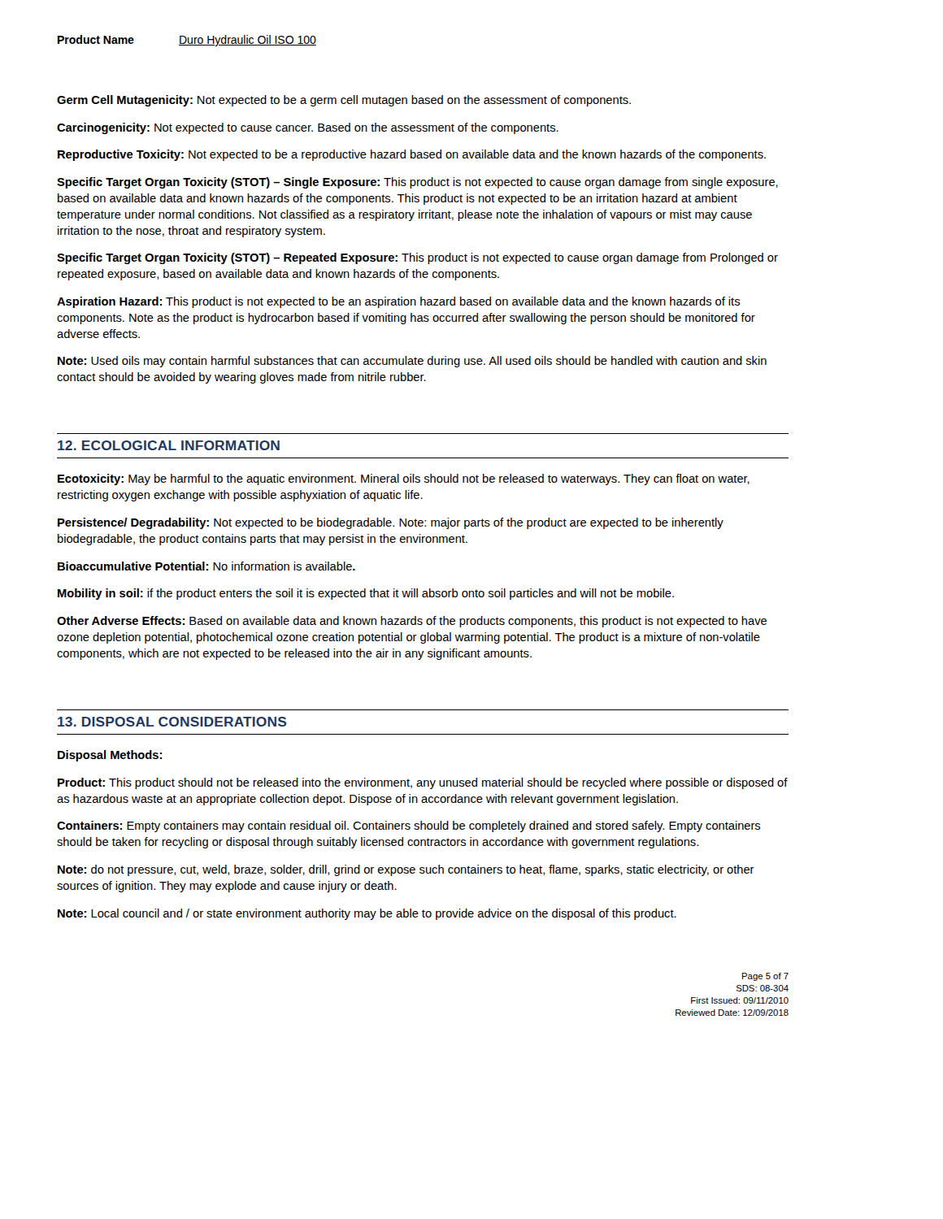Product Name Duro Hydraulic Oil ISO 100
Germ Cell Mutagenicity: Not expected to be a germ cell mutagen based on the assessment of components.
Carcinogenicity: Not expected to cause cancer. Based on the assessment of the components.
Reproductive Toxicity: Not expected to be a reproductive hazard based on available data and the known hazards of the components.
Specific Target Organ Toxicity (STOT) – Single Exposure: This product is not expected to cause organ damage from single exposure, based on available data and known hazards of the components. This product is not expected to be an irritation hazard at ambient temperature under normal conditions. Not classified as a respiratory irritant, please note the inhalation of vapours or mist may cause irritation to the nose, throat and respiratory system.
Specific Target Organ Toxicity (STOT) – Repeated Exposure: This product is not expected to cause organ damage from Prolonged or repeated exposure, based on available data and known hazards of the components.
Aspiration Hazard: This product is not expected to be an aspiration hazard based on available data and the known hazards of its components. Note as the product is hydrocarbon based if vomiting has occurred after swallowing the person should be monitored for adverse effects.
Note: Used oils may contain harmful substances that can accumulate during use. All used oils should be handled with caution and skin contact should be avoided by wearing gloves made from nitrile rubber.
12. ECOLOGICAL INFORMATION
Ecotoxicity: May be harmful to the aquatic environment. Mineral oils should not be released to waterways. They can float on water, restricting oxygen exchange with possible asphyxiation of aquatic life.
Persistence/ Degradability: Not expected to be biodegradable. Note: major parts of the product are expected to be inherently biodegradable, the product contains parts that may persist in the environment.
Bioaccumulative Potential: No information is available.
Mobility in soil: if the product enters the soil it is expected that it will absorb onto soil particles and will not be mobile.
Other Adverse Effects: Based on available data and known hazards of the products components, this product is not expected to have ozone depletion potential, photochemical ozone creation potential or global warming potential. The product is a mixture of non-volatile components, which are not expected to be released into the air in any significant amounts.
13. DISPOSAL CONSIDERATIONS
Disposal Methods:
Product: This product should not be released into the environment, any unused material should be recycled where possible or disposed of as hazardous waste at an appropriate collection depot. Dispose of in accordance with relevant government legislation.
Containers: Empty containers may contain residual oil. Containers should be completely drained and stored safely. Empty containers should be taken for recycling or disposal through suitably licensed contractors in accordance with government regulations.
Note: do not pressure, cut, weld, braze, solder, drill, grind or expose such containers to heat, flame, sparks, static electricity, or other sources of ignition. They may explode and cause injury or death.
Note: Local council and / or state environment authority may be able to provide advice on the disposal of this product.
Page 5 of 7
SDS: 08-304
First Issued: 09/11/2010
Reviewed Date: 12/09/2018